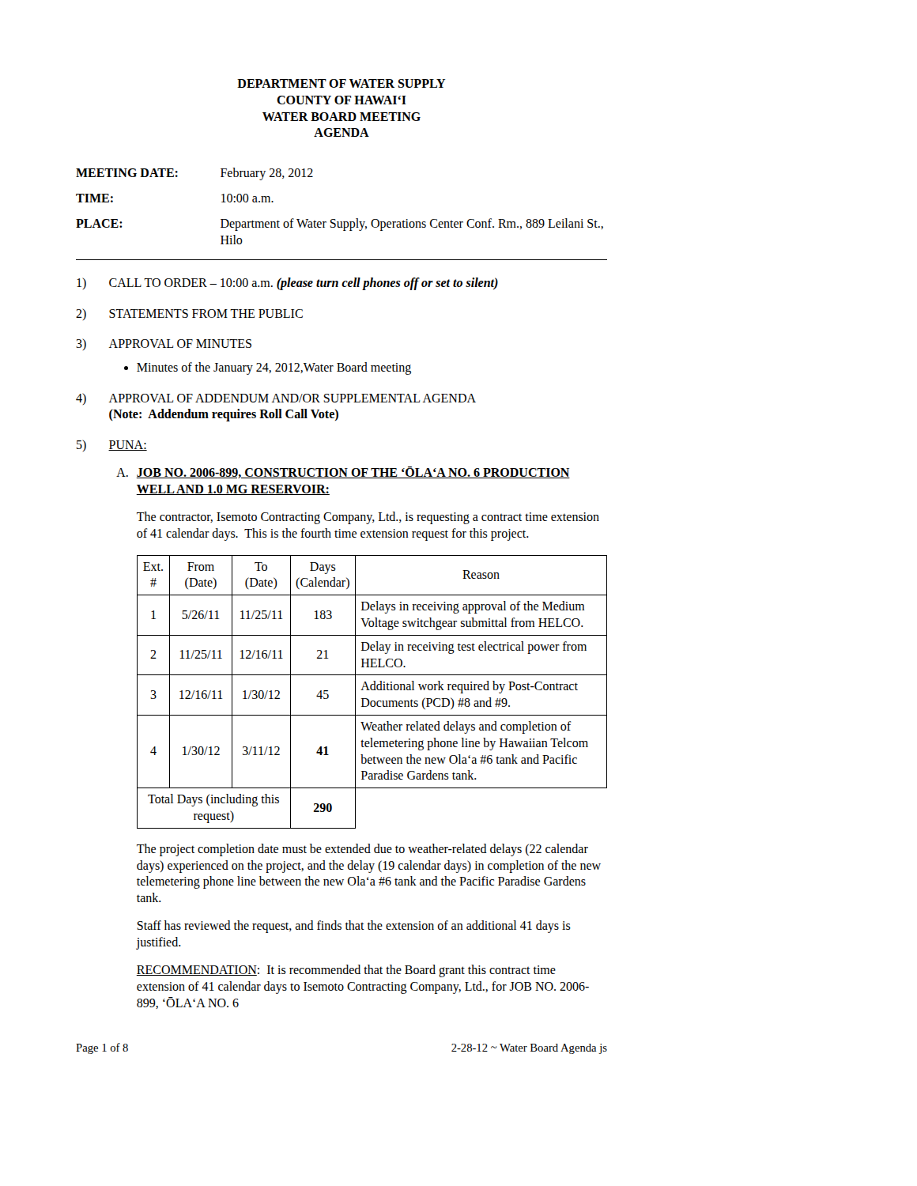DEPARTMENT OF WATER SUPPLY
COUNTY OF HAWAIʻI
WATER BOARD MEETING
AGENDA
| MEETING DATE: | February 28, 2012 |
| TIME: | 10:00 a.m. |
| PLACE: | Department of Water Supply, Operations Center Conf. Rm., 889 Leilani St., Hilo |
CALL TO ORDER – 10:00 a.m. (please turn cell phones off or set to silent)
STATEMENTS FROM THE PUBLIC
APPROVAL OF MINUTES
Minutes of the January 24, 2012,Water Board meeting
APPROVAL OF ADDENDUM AND/OR SUPPLEMENTAL AGENDA
(Note: Addendum requires Roll Call Vote)
PUNA:
A. JOB NO. 2006-899, CONSTRUCTION OF THE ʻŌLAʻA NO. 6 PRODUCTION WELL AND 1.0 MG RESERVOIR:
The contractor, Isemoto Contracting Company, Ltd., is requesting a contract time extension of 41 calendar days. This is the fourth time extension request for this project.
| Ext. # | From (Date) | To (Date) | Days (Calendar) | Reason |
| --- | --- | --- | --- | --- |
| 1 | 5/26/11 | 11/25/11 | 183 | Delays in receiving approval of the Medium Voltage switchgear submittal from HELCO. |
| 2 | 11/25/11 | 12/16/11 | 21 | Delay in receiving test electrical power from HELCO. |
| 3 | 12/16/11 | 1/30/12 | 45 | Additional work required by Post-Contract Documents (PCD) #8 and #9. |
| 4 | 1/30/12 | 3/11/12 | 41 | Weather related delays and completion of telemetering phone line by Hawaiian Telcom between the new Olaʻa #6 tank and Pacific Paradise Gardens tank. |
| Total Days (including this request) | 290 | |
The project completion date must be extended due to weather-related delays (22 calendar days) experienced on the project, and the delay (19 calendar days) in completion of the new telemetering phone line between the new Olaʻa #6 tank and the Pacific Paradise Gardens tank.
Staff has reviewed the request, and finds that the extension of an additional 41 days is justified.
RECOMMENDATION: It is recommended that the Board grant this contract time extension of 41 calendar days to Isemoto Contracting Company, Ltd., for JOB NO. 2006-899, ʻŌLAʻA NO. 6
Page 1 of 8 2-28-12 ~ Water Board Agenda js